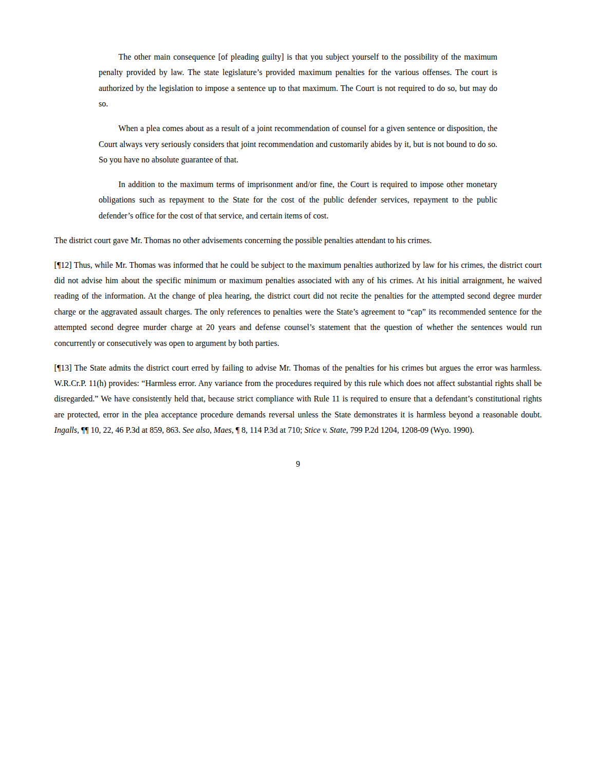The other main consequence [of pleading guilty] is that you subject yourself to the possibility of the maximum penalty provided by law. The state legislature’s provided maximum penalties for the various offenses. The court is authorized by the legislation to impose a sentence up to that maximum. The Court is not required to do so, but may do so.
When a plea comes about as a result of a joint recommendation of counsel for a given sentence or disposition, the Court always very seriously considers that joint recommendation and customarily abides by it, but is not bound to do so. So you have no absolute guarantee of that.
In addition to the maximum terms of imprisonment and/or fine, the Court is required to impose other monetary obligations such as repayment to the State for the cost of the public defender services, repayment to the public defender’s office for the cost of that service, and certain items of cost.
The district court gave Mr. Thomas no other advisements concerning the possible penalties attendant to his crimes.
[¶12] Thus, while Mr. Thomas was informed that he could be subject to the maximum penalties authorized by law for his crimes, the district court did not advise him about the specific minimum or maximum penalties associated with any of his crimes. At his initial arraignment, he waived reading of the information. At the change of plea hearing, the district court did not recite the penalties for the attempted second degree murder charge or the aggravated assault charges. The only references to penalties were the State’s agreement to “cap” its recommended sentence for the attempted second degree murder charge at 20 years and defense counsel’s statement that the question of whether the sentences would run concurrently or consecutively was open to argument by both parties.
[¶13] The State admits the district court erred by failing to advise Mr. Thomas of the penalties for his crimes but argues the error was harmless. W.R.Cr.P. 11(h) provides: “Harmless error. Any variance from the procedures required by this rule which does not affect substantial rights shall be disregarded.” We have consistently held that, because strict compliance with Rule 11 is required to ensure that a defendant’s constitutional rights are protected, error in the plea acceptance procedure demands reversal unless the State demonstrates it is harmless beyond a reasonable doubt. Ingalls, ¶¶ 10, 22, 46 P.3d at 859, 863. See also, Maes, ¶ 8, 114 P.3d at 710; Stice v. State, 799 P.2d 1204, 1208-09 (Wyo. 1990).
9